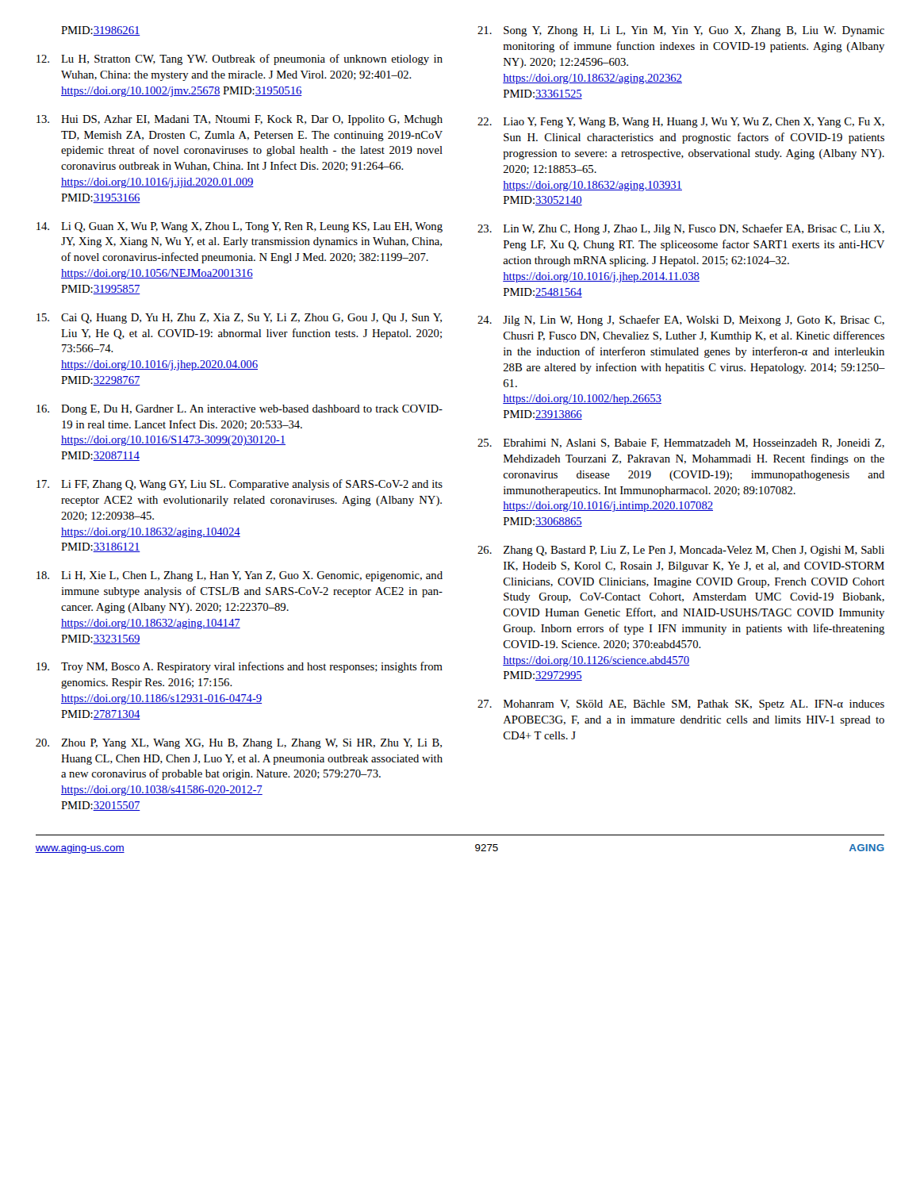PMID:31986261
Lu H, Stratton CW, Tang YW. Outbreak of pneumonia of unknown etiology in Wuhan, China: the mystery and the miracle. J Med Virol. 2020; 92:401–02.
https://doi.org/10.1002/jmv.25678 PMID:31950516
Hui DS, Azhar EI, Madani TA, Ntoumi F, Kock R, Dar O, Ippolito G, Mchugh TD, Memish ZA, Drosten C, Zumla A, Petersen E. The continuing 2019-nCoV epidemic threat of novel coronaviruses to global health - the latest 2019 novel coronavirus outbreak in Wuhan, China. Int J Infect Dis. 2020; 91:264–66.
https://doi.org/10.1016/j.ijid.2020.01.009
PMID:31953166
Li Q, Guan X, Wu P, Wang X, Zhou L, Tong Y, Ren R, Leung KS, Lau EH, Wong JY, Xing X, Xiang N, Wu Y, et al. Early transmission dynamics in Wuhan, China, of novel coronavirus-infected pneumonia. N Engl J Med. 2020; 382:1199–207.
https://doi.org/10.1056/NEJMoa2001316
PMID:31995857
Cai Q, Huang D, Yu H, Zhu Z, Xia Z, Su Y, Li Z, Zhou G, Gou J, Qu J, Sun Y, Liu Y, He Q, et al. COVID-19: abnormal liver function tests. J Hepatol. 2020; 73:566–74.
https://doi.org/10.1016/j.jhep.2020.04.006
PMID:32298767
Dong E, Du H, Gardner L. An interactive web-based dashboard to track COVID-19 in real time. Lancet Infect Dis. 2020; 20:533–34.
https://doi.org/10.1016/S1473-3099(20)30120-1
PMID:32087114
Li FF, Zhang Q, Wang GY, Liu SL. Comparative analysis of SARS-CoV-2 and its receptor ACE2 with evolutionarily related coronaviruses. Aging (Albany NY). 2020; 12:20938–45.
https://doi.org/10.18632/aging.104024
PMID:33186121
Li H, Xie L, Chen L, Zhang L, Han Y, Yan Z, Guo X. Genomic, epigenomic, and immune subtype analysis of CTSL/B and SARS-CoV-2 receptor ACE2 in pan-cancer. Aging (Albany NY). 2020; 12:22370–89.
https://doi.org/10.18632/aging.104147
PMID:33231569
Troy NM, Bosco A. Respiratory viral infections and host responses; insights from genomics. Respir Res. 2016; 17:156.
https://doi.org/10.1186/s12931-016-0474-9
PMID:27871304
Zhou P, Yang XL, Wang XG, Hu B, Zhang L, Zhang W, Si HR, Zhu Y, Li B, Huang CL, Chen HD, Chen J, Luo Y, et al. A pneumonia outbreak associated with a new coronavirus of probable bat origin. Nature. 2020; 579:270–73.
https://doi.org/10.1038/s41586-020-2012-7
PMID:32015507
Song Y, Zhong H, Li L, Yin M, Yin Y, Guo X, Zhang B, Liu W. Dynamic monitoring of immune function indexes in COVID-19 patients. Aging (Albany NY). 2020; 12:24596–603.
https://doi.org/10.18632/aging.202362
PMID:33361525
Liao Y, Feng Y, Wang B, Wang H, Huang J, Wu Y, Wu Z, Chen X, Yang C, Fu X, Sun H. Clinical characteristics and prognostic factors of COVID-19 patients progression to severe: a retrospective, observational study. Aging (Albany NY). 2020; 12:18853–65.
https://doi.org/10.18632/aging.103931
PMID:33052140
Lin W, Zhu C, Hong J, Zhao L, Jilg N, Fusco DN, Schaefer EA, Brisac C, Liu X, Peng LF, Xu Q, Chung RT. The spliceosome factor SART1 exerts its anti-HCV action through mRNA splicing. J Hepatol. 2015; 62:1024–32.
https://doi.org/10.1016/j.jhep.2014.11.038
PMID:25481564
Jilg N, Lin W, Hong J, Schaefer EA, Wolski D, Meixong J, Goto K, Brisac C, Chusri P, Fusco DN, Chevaliez S, Luther J, Kumthip K, et al. Kinetic differences in the induction of interferon stimulated genes by interferon-α and interleukin 28B are altered by infection with hepatitis C virus. Hepatology. 2014; 59:1250–61.
https://doi.org/10.1002/hep.26653
PMID:23913866
Ebrahimi N, Aslani S, Babaie F, Hemmatzadeh M, Hosseinzadeh R, Joneidi Z, Mehdizadeh Tourzani Z, Pakravan N, Mohammadi H. Recent findings on the coronavirus disease 2019 (COVID-19); immunopathogenesis and immunotherapeutics. Int Immunopharmacol. 2020; 89:107082.
https://doi.org/10.1016/j.intimp.2020.107082
PMID:33068865
Zhang Q, Bastard P, Liu Z, Le Pen J, Moncada-Velez M, Chen J, Ogishi M, Sabli IK, Hodeib S, Korol C, Rosain J, Bilguvar K, Ye J, et al, and COVID-STORM Clinicians, COVID Clinicians, Imagine COVID Group, French COVID Cohort Study Group, CoV-Contact Cohort, Amsterdam UMC Covid-19 Biobank, COVID Human Genetic Effort, and NIAID-USUHS/TAGC COVID Immunity Group. Inborn errors of type I IFN immunity in patients with life-threatening COVID-19. Science. 2020; 370:eabd4570.
https://doi.org/10.1126/science.abd4570
PMID:32972995
Mohanram V, Sköld AE, Bächle SM, Pathak SK, Spetz AL. IFN-α induces APOBEC3G, F, and a in immature dendritic cells and limits HIV-1 spread to CD4+ T cells. J
www.aging-us.com 9275 AGING